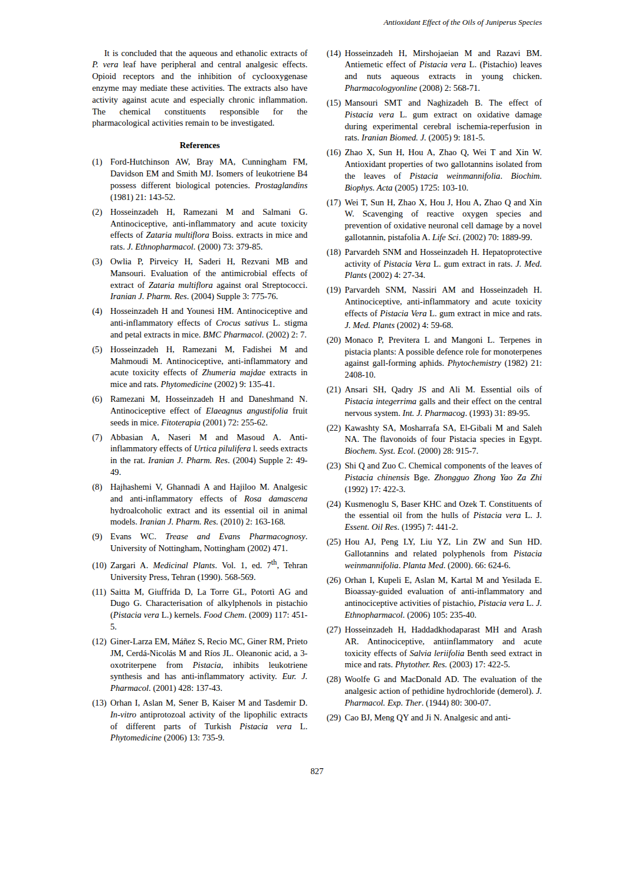Antioxidant Effect of the Oils of Juniperus Species
It is concluded that the aqueous and ethanolic extracts of P. vera leaf have peripheral and central analgesic effects. Opioid receptors and the inhibition of cyclooxygenase enzyme may mediate these activities. The extracts also have activity against acute and especially chronic inflammation. The chemical constituents responsible for the pharmacological activities remain to be investigated.
References
(1) Ford-Hutchinson AW, Bray MA, Cunningham FM, Davidson EM and Smith MJ. Isomers of leukotriene B4 possess different biological potencies. Prostaglandins (1981) 21: 143-52.
(2) Hosseinzadeh H, Ramezani M and Salmani G. Antinociceptive, anti-inflammatory and acute toxicity effects of Zataria multiflora Boiss. extracts in mice and rats. J. Ethnopharmacol. (2000) 73: 379-85.
(3) Owlia P, Pirveicy H, Saderi H, Rezvani MB and Mansouri. Evaluation of the antimicrobial effects of extract of Zataria multiflora against oral Streptococci. Iranian J. Pharm. Res. (2004) Supple 3: 775-76.
(4) Hosseinzadeh H and Younesi HM. Antinociceptive and anti-inflammatory effects of Crocus sativus L. stigma and petal extracts in mice. BMC Pharmacol. (2002) 2: 7.
(5) Hosseinzadeh H, Ramezani M, Fadishei M and Mahmoudi M. Antinociceptive, anti-inflammatory and acute toxicity effects of Zhumeria majdae extracts in mice and rats. Phytomedicine (2002) 9: 135-41.
(6) Ramezani M, Hosseinzadeh H and Daneshmand N. Antinociceptive effect of Elaeagnus angustifolia fruit seeds in mice. Fitoterapia (2001) 72: 255-62.
(7) Abbasian A, Naseri M and Masoud A. Anti-inflammatory effects of Urtica pilulifera l. seeds extracts in the rat. Iranian J. Pharm. Res. (2004) Supple 2: 49-49.
(8) Hajhashemi V, Ghannadi A and Hajiloo M. Analgesic and anti-inflammatory effects of Rosa damascena hydroalcoholic extract and its essential oil in animal models. Iranian J. Pharm. Res. (2010) 2: 163-168.
(9) Evans WC. Trease and Evans Pharmacognosy. University of Nottingham, Nottingham (2002) 471.
(10) Zargari A. Medicinal Plants. Vol. 1, ed. 7th, Tehran University Press, Tehran (1990). 568-569.
(11) Saitta M, Giuffrida D, La Torre GL, Potortì AG and Dugo G. Characterisation of alkylphenols in pistachio (Pistacia vera L.) kernels. Food Chem. (2009) 117: 451-5.
(12) Giner-Larza EM, Máñez S, Recio MC, Giner RM, Prieto JM, Cerdá-Nicolás M and Ríos JL. Oleanonic acid, a 3-oxotriterpene from Pistacia, inhibits leukotriene synthesis and has anti-inflammatory activity. Eur. J. Pharmacol. (2001) 428: 137-43.
(13) Orhan I, Aslan M, Sener B, Kaiser M and Tasdemir D. In-vitro antiprotozoal activity of the lipophilic extracts of different parts of Turkish Pistacia vera L. Phytomedicine (2006) 13: 735-9.
(14) Hosseinzadeh H, Mirshojaeian M and Razavi BM. Antiemetic effect of Pistacia vera L. (Pistachio) leaves and nuts aqueous extracts in young chicken. Pharmacologyonline (2008) 2: 568-71.
(15) Mansouri SMT and Naghizadeh B. The effect of Pistacia vera L. gum extract on oxidative damage during experimental cerebral ischemia-reperfusion in rats. Iranian Biomed. J. (2005) 9: 181-5.
(16) Zhao X, Sun H, Hou A, Zhao Q, Wei T and Xin W. Antioxidant properties of two gallotannins isolated from the leaves of Pistacia weinmannifolia. Biochim. Biophys. Acta (2005) 1725: 103-10.
(17) Wei T, Sun H, Zhao X, Hou J, Hou A, Zhao Q and Xin W. Scavenging of reactive oxygen species and prevention of oxidative neuronal cell damage by a novel gallotannin, pistafolia A. Life Sci. (2002) 70: 1889-99.
(18) Parvardeh SNM and Hosseinzadeh H. Hepatoprotective activity of Pistacia Vera L. gum extract in rats. J. Med. Plants (2002) 4: 27-34.
(19) Parvardeh SNM, Nassiri AM and Hosseinzadeh H. Antinociceptive, anti-inflammatory and acute toxicity effects of Pistacia Vera L. gum extract in mice and rats. J. Med. Plants (2002) 4: 59-68.
(20) Monaco P, Previtera L and Mangoni L. Terpenes in pistacia plants: A possible defence role for monoterpenes against gall-forming aphids. Phytochemistry (1982) 21: 2408-10.
(21) Ansari SH, Qadry JS and Ali M. Essential oils of Pistacia integerrima galls and their effect on the central nervous system. Int. J. Pharmacog. (1993) 31: 89-95.
(22) Kawashty SA, Mosharrafa SA, El-Gibali M and Saleh NA. The flavonoids of four Pistacia species in Egypt. Biochem. Syst. Ecol. (2000) 28: 915-7.
(23) Shi Q and Zuo C. Chemical components of the leaves of Pistacia chinensis Bge. Zhongguo Zhong Yao Za Zhi (1992) 17: 422-3.
(24) Kusmenoglu S, Baser KHC and Ozek T. Constituents of the essential oil from the hulls of Pistacia vera L. J. Essent. Oil Res. (1995) 7: 441-2.
(25) Hou AJ, Peng LY, Liu YZ, Lin ZW and Sun HD. Gallotannins and related polyphenols from Pistacia weinmannifolia. Planta Med. (2000). 66: 624-6.
(26) Orhan I, Kupeli E, Aslan M, Kartal M and Yesilada E. Bioassay-guided evaluation of anti-inflammatory and antinociceptive activities of pistachio, Pistacia vera L. J. Ethnopharmacol. (2006) 105: 235-40.
(27) Hosseinzadeh H, Haddadkhodaparast MH and Arash AR. Antinociceptive, antiinflammatory and acute toxicity effects of Salvia leriifolia Benth seed extract in mice and rats. Phytother. Res. (2003) 17: 422-5.
(28) Woolfe G and MacDonald AD. The evaluation of the analgesic action of pethidine hydrochloride (demerol). J. Pharmacol. Exp. Ther. (1944) 80: 300-07.
(29) Cao BJ, Meng QY and Ji N. Analgesic and anti-
827